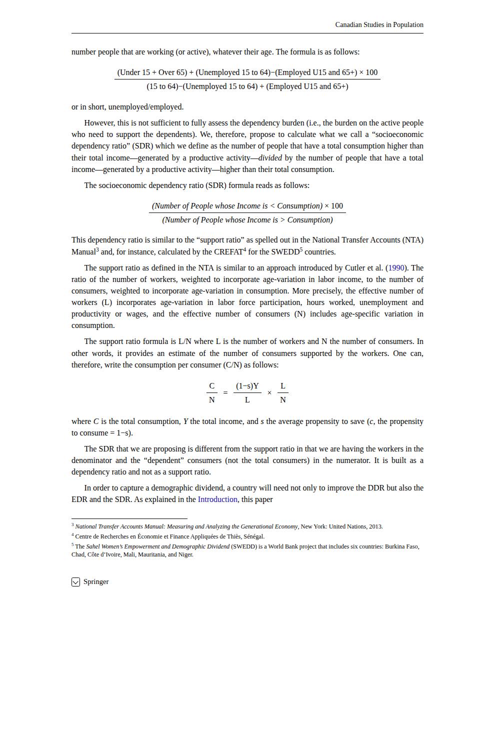Canadian Studies in Population
number people that are working (or active), whatever their age. The formula is as follows:
(Under 15 + Over 65) + (Unemployed 15 to 64)−(Employed U15 and 65+) × 100 (15 to 64)−(Unemployed 15 to 64) + (Employed U15 and 65+)
or in short, unemployed/employed.
However, this is not sufficient to fully assess the dependency burden (i.e., the burden on the active people who need to support the dependents). We, therefore, propose to calculate what we call a “socioeconomic dependency ratio” (SDR) which we define as the number of people that have a total consumption higher than their total income—generated by a productive activity—divided by the number of people that have a total income—generated by a productive activity—higher than their total consumption.
The socioeconomic dependency ratio (SDR) formula reads as follows:
(Number of People whose Income is < Consumption) × 100 (Number of People whose Income is > Consumption)
This dependency ratio is similar to the “support ratio” as spelled out in the National Transfer Accounts (NTA) Manual3 and, for instance, calculated by the CREFAT4 for the SWEDD5 countries.
The support ratio as defined in the NTA is similar to an approach introduced by Cutler et al. (1990). The ratio of the number of workers, weighted to incorporate age-variation in labor income, to the number of consumers, weighted to incorporate age-variation in consumption. More precisely, the effective number of workers (L) incorporates age-variation in labor force participation, hours worked, unemployment and productivity or wages, and the effective number of consumers (N) includes age-specific variation in consumption.
The support ratio formula is L/N where L is the number of workers and N the number of consumers. In other words, it provides an estimate of the number of consumers supported by the workers. One can, therefore, write the consumption per consumer (C/N) as follows:
C N = (1−s)Y L × L N
where C is the total consumption, Y the total income, and s the average propensity to save (c, the propensity to consume = 1−s).
The SDR that we are proposing is different from the support ratio in that we are having the workers in the denominator and the “dependent” consumers (not the total consumers) in the numerator. It is built as a dependency ratio and not as a support ratio.
In order to capture a demographic dividend, a country will need not only to improve the DDR but also the EDR and the SDR. As explained in the Introduction, this paper
3 National Transfer Accounts Manual: Measuring and Analyzing the Generational Economy, New York: United Nations, 2013.
4 Centre de Recherches en Économie et Finance Appliquées de Thiès, Sénégal.
5 The Sahel Women’s Empowerment and Demographic Dividend (SWEDD) is a World Bank project that includes six countries: Burkina Faso, Chad, Côte d’Ivoire, Mali, Mauritania, and Niger.
Springer